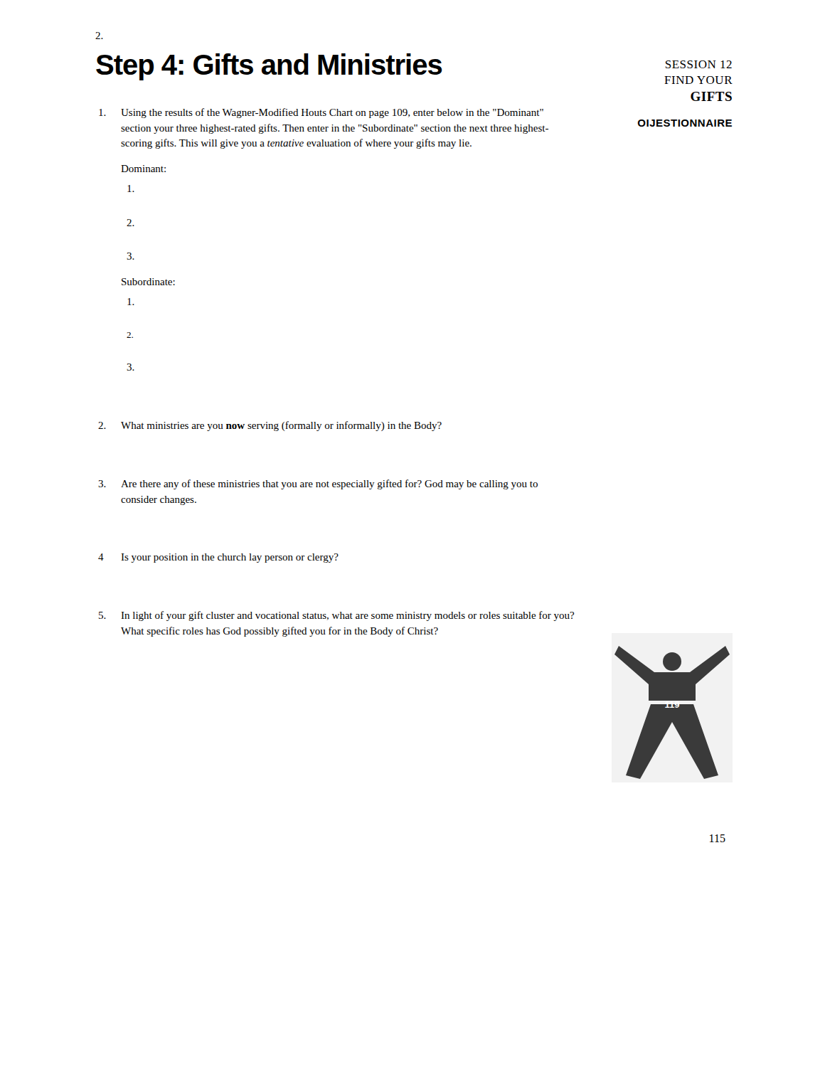SESSION 12
FIND YOUR
GIFTS
OIJESTIONNAIRE
2.
Step 4: Gifts and Ministries
Using the results of the Wagner-Modified Houts Chart on page 109, enter below in the "Dominant" section your three highest-rated gifts. Then enter in the "Subordinate" section the next three highest-scoring gifts. This will give you a tentative evaluation of where your gifts may lie.
Dominant:
1.
2.
3.
Subordinate:
1.
2.
3.
What ministries are you now serving (formally or informally) in the Body?
Are there any of these ministries that you are not especially gifted for? God may be calling you to consider changes.
Is your position in the church lay person or clergy?
In light of your gift cluster and vocational status, what are some ministry models or roles suitable for you? What specific roles has God possibly gifted you for in the Body of Christ?
119
115